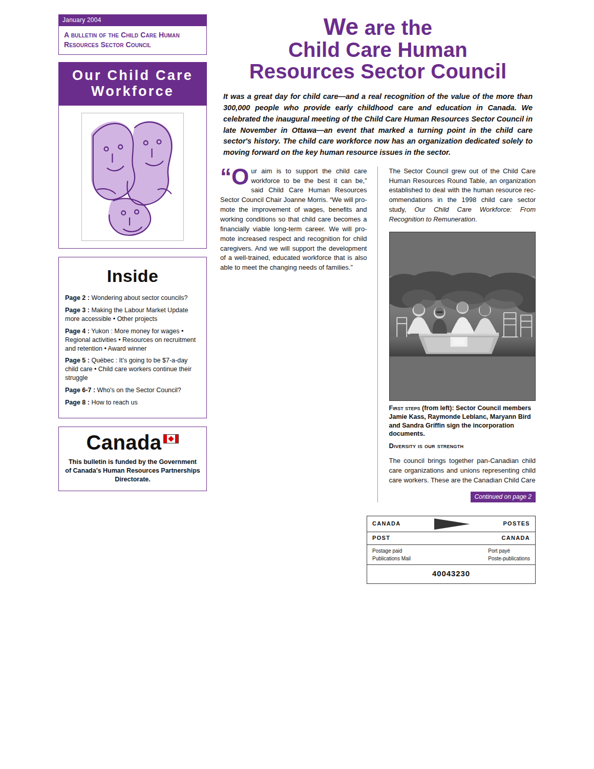January 2004
A bulletin of the Child Care Human Resources Sector Council
Our Child Care
Workforce
Inside
Page 2 : Wondering about sector councils?
Page 3 : Making the Labour Market Update more accessible • Other projects
Page 4 : Yukon : More money for wages • Regional activities • Resources on recruitment and retention • Award winner
Page 5 : Québec : It's going to be $7-a-day child care • Child care workers continue their struggle
Page 6-7 : Who's on the Sector Council?
Page 8 : How to reach us
Canada
This bulletin is funded by the Government of Canada's Human Resources Partnerships Directorate.
We are the
Child Care Human
Resources Sector Council
It was a great day for child care—and a real recognition of the value of the more than 300,000 people who provide early childhood care and education in Canada. We celebrated the inaugural meeting of the Child Care Human Resources Sector Council in late November in Ottawa—an event that marked a turning point in the child care sector's history. The child care workforce now has an organization dedicated solely to moving forward on the key human resource issues in the sector.
“Our aim is to support the child care workforce to be the best it can be,” said Child Care Human Resources Sector Council Chair Joanne Morris. “We will promote the improvement of wages, benefits and working conditions so that child care becomes a financially viable long-term career. We will promote increased respect and recognition for child caregivers. And we will support the development of a well-trained, educated workforce that is also able to meet the changing needs of families.”
The Sector Council grew out of the Child Care Human Resources Round Table, an organization established to deal with the human resource recommendations in the 1998 child care sector study, Our Child Care Workforce: From Recognition to Remuneration.
First steps (from left): Sector Council members Jamie Kass, Raymonde Leblanc, Maryann Bird and Sandra Griffin sign the incorporation documents.
Diversity is our strength
The council brings together pan-Canadian child care organizations and unions representing child care workers. These are the Canadian Child Care
Continued on page 2
CANADA POSTES
POST CANADA
Postage paid
Publications Mail
Port payé
Poste-publications
40043230